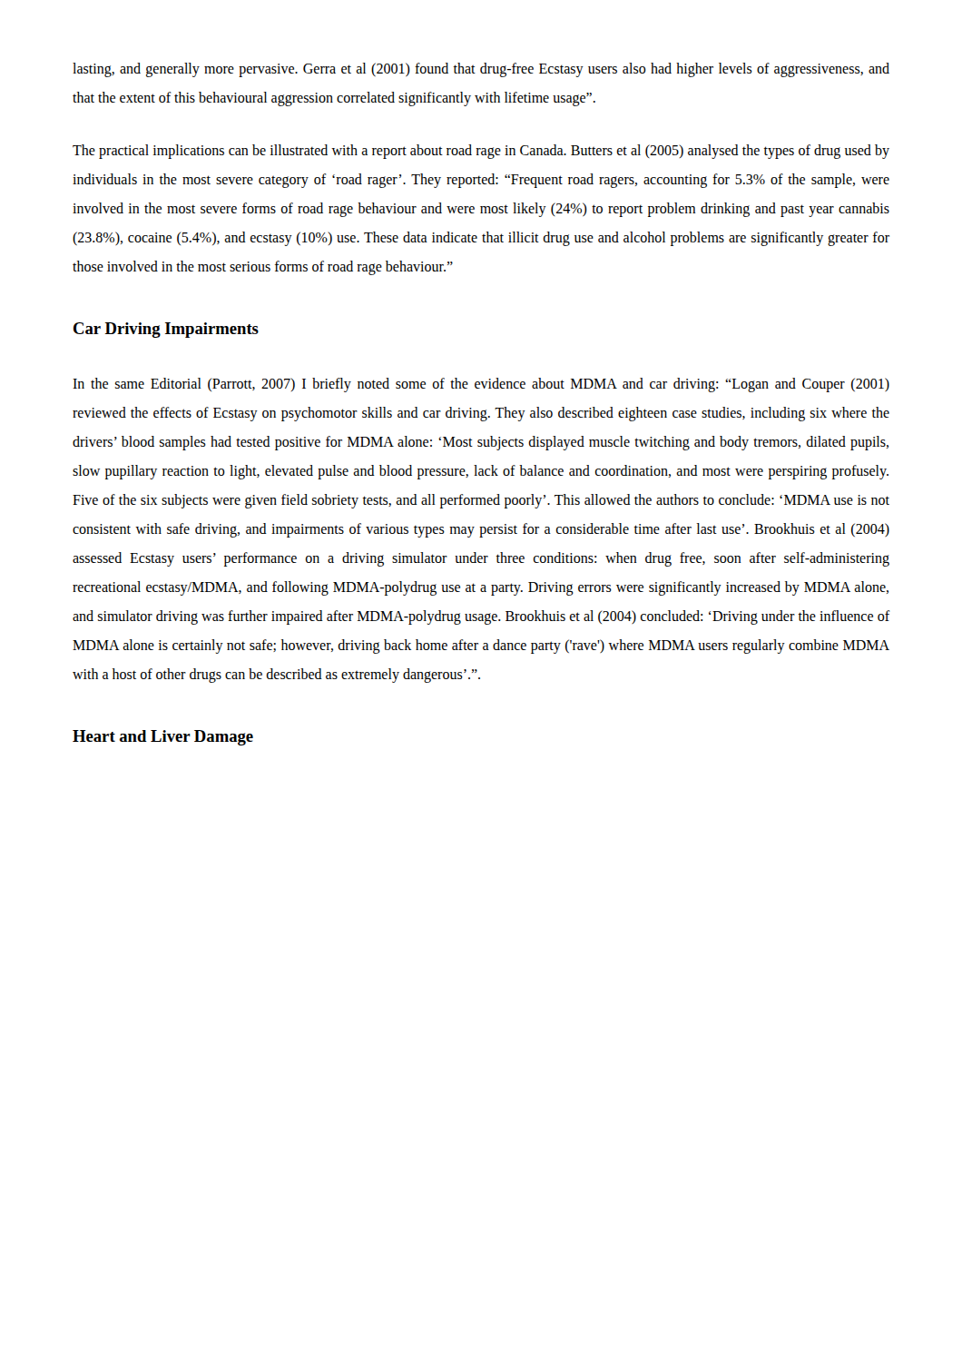lasting, and generally more pervasive. Gerra et al (2001) found that drug-free Ecstasy users also had higher levels of aggressiveness, and that the extent of this behavioural aggression correlated significantly with lifetime usage”.
The practical implications can be illustrated with a report about road rage in Canada. Butters et al (2005) analysed the types of drug used by individuals in the most severe category of ‘road rager’. They reported: “Frequent road ragers, accounting for 5.3% of the sample, were involved in the most severe forms of road rage behaviour and were most likely (24%) to report problem drinking and past year cannabis (23.8%), cocaine (5.4%), and ecstasy (10%) use. These data indicate that illicit drug use and alcohol problems are significantly greater for those involved in the most serious forms of road rage behaviour.”
Car Driving Impairments
In the same Editorial (Parrott, 2007) I briefly noted some of the evidence about MDMA and car driving: “Logan and Couper (2001) reviewed the effects of Ecstasy on psychomotor skills and car driving. They also described eighteen case studies, including six where the drivers’ blood samples had tested positive for MDMA alone: ‘Most subjects displayed muscle twitching and body tremors, dilated pupils, slow pupillary reaction to light, elevated pulse and blood pressure, lack of balance and coordination, and most were perspiring profusely. Five of the six subjects were given field sobriety tests, and all performed poorly’. This allowed the authors to conclude: ‘MDMA use is not consistent with safe driving, and impairments of various types may persist for a considerable time after last use’. Brookhuis et al (2004) assessed Ecstasy users’ performance on a driving simulator under three conditions: when drug free, soon after self-administering recreational ecstasy/MDMA, and following MDMA-polydrug use at a party. Driving errors were significantly increased by MDMA alone, and simulator driving was further impaired after MDMA-polydrug usage. Brookhuis et al (2004) concluded: ‘Driving under the influence of MDMA alone is certainly not safe; however, driving back home after a dance party ('rave') where MDMA users regularly combine MDMA with a host of other drugs can be described as extremely dangerous’.”.
Heart and Liver Damage